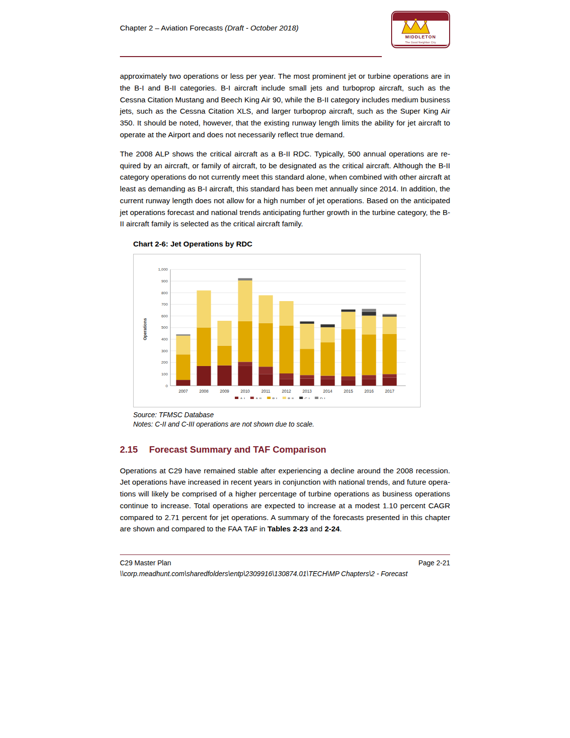Chapter 2 – Aviation Forecasts (Draft - October 2018)
MIDDLETON The Good Neighbor City
approximately two operations or less per year. The most prominent jet or turbine operations are in the B-I and B-II categories. B-I aircraft include small jets and turboprop aircraft, such as the Cessna Citation Mustang and Beech King Air 90, while the B-II category includes medium business jets, such as the Cessna Citation XLS, and larger turboprop aircraft, such as the Super King Air 350. It should be noted, however, that the existing runway length limits the ability for jet aircraft to operate at the Airport and does not necessarily reflect true demand.
The 2008 ALP shows the critical aircraft as a B-II RDC. Typically, 500 annual operations are required by an aircraft, or family of aircraft, to be designated as the critical aircraft. Although the B-II category operations do not currently meet this standard alone, when combined with other aircraft at least as demanding as B-I aircraft, this standard has been met annually since 2014. In addition, the current runway length does not allow for a high number of jet operations. Based on the anticipated jet operations forecast and national trends anticipating further growth in the turbine category, the B-II aircraft family is selected as the critical aircraft family.
Chart 2-6: Jet Operations by RDC
Operations 1,000 900 800 700 600 500 400 300 200 100 0 2007 2008 2009 2010 2011 2012 2013 2014 2015 2016 2017 A-I A-II B-I B-II C-I D-I
Source: TFMSC Database
Notes: C-II and C-III operations are not shown due to scale.
2.15 Forecast Summary and TAF Comparison
Operations at C29 have remained stable after experiencing a decline around the 2008 recession. Jet operations have increased in recent years in conjunction with national trends, and future operations will likely be comprised of a higher percentage of turbine operations as business operations continue to increase. Total operations are expected to increase at a modest 1.10 percent CAGR compared to 2.71 percent for jet operations. A summary of the forecasts presented in this chapter are shown and compared to the FAA TAF in Tables 2-23 and 2-24.
C29 Master Plan
\\corp.meadhunt.com\sharedfolders\entp\2309916\130874.01\TECH\MP Chapters\2 - Forecast
Page 2-21